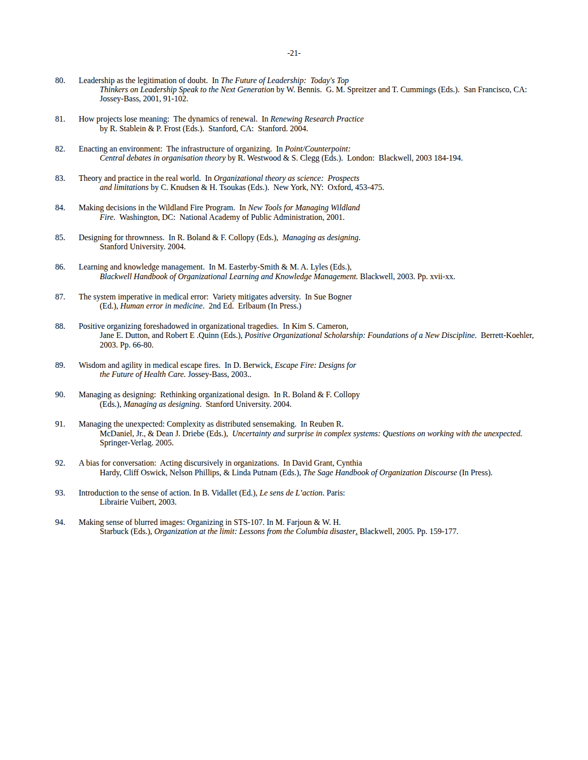-21-
80. Leadership as the legitimation of doubt. In The Future of Leadership: Today's Top Thinkers on Leadership Speak to the Next Generation by W. Bennis. G. M. Spreitzer and T. Cummings (Eds.). San Francisco, CA: Jossey-Bass, 2001, 91-102.
81. How projects lose meaning: The dynamics of renewal. In Renewing Research Practice by R. Stablein & P. Frost (Eds.). Stanford, CA: Stanford. 2004.
82. Enacting an environment: The infrastructure of organizing. In Point/Counterpoint: Central debates in organisation theory by R. Westwood & S. Clegg (Eds.). London: Blackwell, 2003 184-194.
83. Theory and practice in the real world. In Organizational theory as science: Prospects and limitations by C. Knudsen & H. Tsoukas (Eds.). New York, NY: Oxford, 453-475.
84. Making decisions in the Wildland Fire Program. In New Tools for Managing Wildland Fire. Washington, DC: National Academy of Public Administration, 2001.
85. Designing for thrownness. In R. Boland & F. Collopy (Eds.), Managing as designing. Stanford University. 2004.
86. Learning and knowledge management. In M. Easterby-Smith & M. A. Lyles (Eds.), Blackwell Handbook of Organizational Learning and Knowledge Management. Blackwell, 2003. Pp. xvii-xx.
87. The system imperative in medical error: Variety mitigates adversity. In Sue Bogner (Ed.), Human error in medicine. 2nd Ed. Erlbaum (In Press.)
88. Positive organizing foreshadowed in organizational tragedies. In Kim S. Cameron, Jane E. Dutton, and Robert E .Quinn (Eds.), Positive Organizational Scholarship: Foundations of a New Discipline. Berrett-Koehler, 2003. Pp. 66-80.
89. Wisdom and agility in medical escape fires. In D. Berwick, Escape Fire: Designs for the Future of Health Care. Jossey-Bass, 2003..
90. Managing as designing: Rethinking organizational design. In R. Boland & F. Collopy (Eds.), Managing as designing. Stanford University. 2004.
91. Managing the unexpected: Complexity as distributed sensemaking. In Reuben R. McDaniel, Jr., & Dean J. Driebe (Eds.), Uncertainty and surprise in complex systems: Questions on working with the unexpected. Springer-Verlag. 2005.
92. A bias for conversation: Acting discursively in organizations. In David Grant, Cynthia Hardy, Cliff Oswick, Nelson Phillips, & Linda Putnam (Eds.), The Sage Handbook of Organization Discourse (In Press).
93. Introduction to the sense of action. In B. Vidallet (Ed.), Le sens de L’action. Paris: Librairie Vuibert, 2003.
94. Making sense of blurred images: Organizing in STS-107. In M. Farjoun & W. H. Starbuck (Eds.), Organization at the limit: Lessons from the Columbia disaster. Blackwell, 2005. Pp. 159-177.